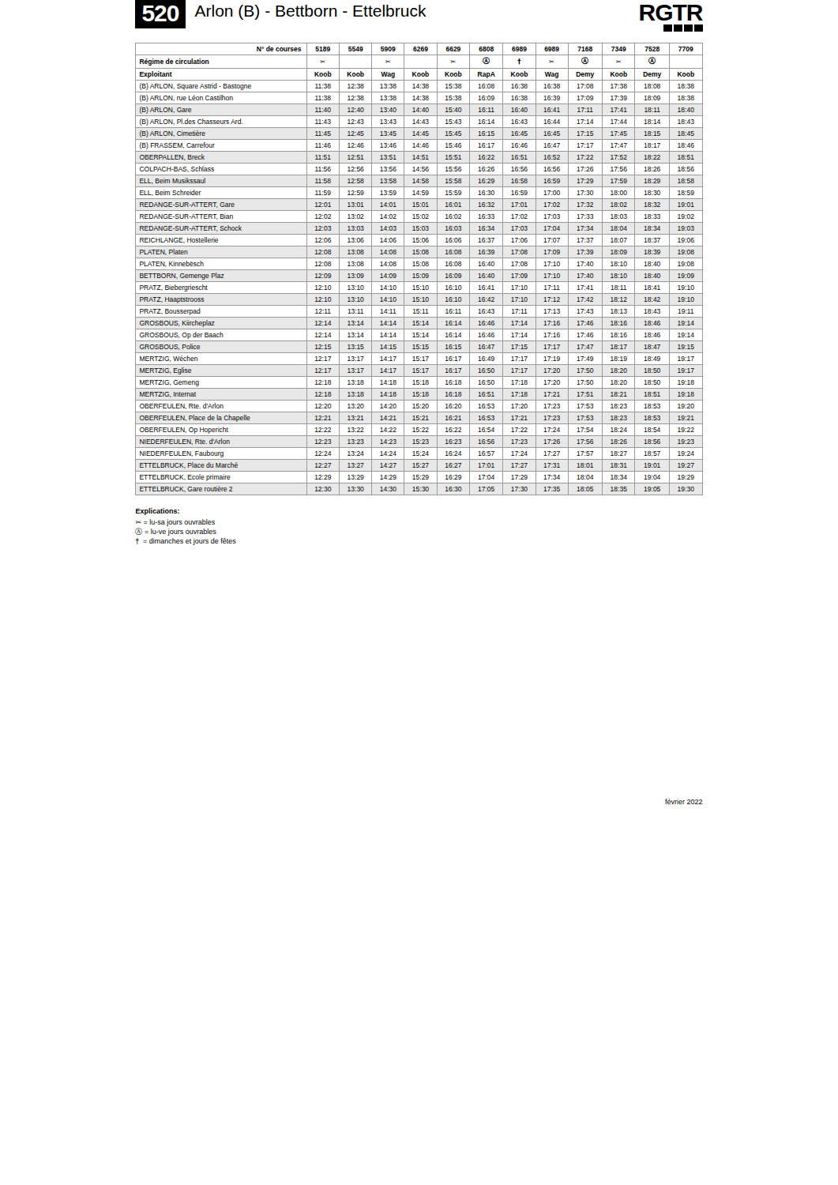520
Arlon (B) - Bettborn - Ettelbruck
RGTR
| N° de courses | 5189 | 5549 | 5909 | 6269 | 6629 | 6808 | 6989 | 6989 | 7168 | 7349 | 7528 | 7709 |
| --- | --- | --- | --- | --- | --- | --- | --- | --- | --- | --- | --- | --- |
| Régime de circulation | ✂ | | ✂ | | ✂ | Ⓐ | † | ✂ | Ⓐ | ✂ | Ⓐ | |
| Exploitant | Koob | Koob | Wag | Koob | Koob | RapA | Koob | Wag | Demy | Koob | Demy | Koob |
| (B) ARLON, Square Astrid - Bastogne | 11:38 | 12:38 | 13:38 | 14:38 | 15:38 | 16:08 | 16:38 | 16:38 | 17:08 | 17:38 | 18:08 | 18:38 |
| (B) ARLON, rue Léon Castilhon | 11:38 | 12:38 | 13:38 | 14:38 | 15:38 | 16:09 | 16:38 | 16:39 | 17:09 | 17:39 | 18:09 | 18:38 |
| (B) ARLON, Gare | 11:40 | 12:40 | 13:40 | 14:40 | 15:40 | 16:11 | 16:40 | 16:41 | 17:11 | 17:41 | 18:11 | 18:40 |
| (B) ARLON, Pl.des Chasseurs Ard. | 11:43 | 12:43 | 13:43 | 14:43 | 15:43 | 16:14 | 16:43 | 16:44 | 17:14 | 17:44 | 18:14 | 18:43 |
| (B) ARLON, Cimetière | 11:45 | 12:45 | 13:45 | 14:45 | 15:45 | 16:15 | 16:45 | 16:45 | 17:15 | 17:45 | 18:15 | 18:45 |
| (B) FRASSEM, Carrefour | 11:46 | 12:46 | 13:46 | 14:46 | 15:46 | 16:17 | 16:46 | 16:47 | 17:17 | 17:47 | 18:17 | 18:46 |
| OBERPALLEN, Breck | 11:51 | 12:51 | 13:51 | 14:51 | 15:51 | 16:22 | 16:51 | 16:52 | 17:22 | 17:52 | 18:22 | 18:51 |
| COLPACH-BAS, Schlass | 11:56 | 12:56 | 13:56 | 14:56 | 15:56 | 16:26 | 16:56 | 16:56 | 17:26 | 17:56 | 18:26 | 18:56 |
| ELL, Beim Musikssaul | 11:58 | 12:58 | 13:58 | 14:58 | 15:58 | 16:29 | 16:58 | 16:59 | 17:29 | 17:59 | 18:29 | 18:58 |
| ELL, Beim Schreider | 11:59 | 12:59 | 13:59 | 14:59 | 15:59 | 16:30 | 16:59 | 17:00 | 17:30 | 18:00 | 18:30 | 18:59 |
| REDANGE-SUR-ATTERT, Gare | 12:01 | 13:01 | 14:01 | 15:01 | 16:01 | 16:32 | 17:01 | 17:02 | 17:32 | 18:02 | 18:32 | 19:01 |
| REDANGE-SUR-ATTERT, Bian | 12:02 | 13:02 | 14:02 | 15:02 | 16:02 | 16:33 | 17:02 | 17:03 | 17:33 | 18:03 | 18:33 | 19:02 |
| REDANGE-SUR-ATTERT, Schock | 12:03 | 13:03 | 14:03 | 15:03 | 16:03 | 16:34 | 17:03 | 17:04 | 17:34 | 18:04 | 18:34 | 19:03 |
| REICHLANGE, Hostellerie | 12:06 | 13:06 | 14:06 | 15:06 | 16:06 | 16:37 | 17:06 | 17:07 | 17:37 | 18:07 | 18:37 | 19:06 |
| PLATEN, Platen | 12:08 | 13:08 | 14:08 | 15:08 | 16:08 | 16:39 | 17:08 | 17:09 | 17:39 | 18:09 | 18:39 | 19:08 |
| PLATEN, Kinnebësch | 12:08 | 13:08 | 14:08 | 15:08 | 16:08 | 16:40 | 17:08 | 17:10 | 17:40 | 18:10 | 18:40 | 19:08 |
| BETTBORN, Gemenge Plaz | 12:09 | 13:09 | 14:09 | 15:09 | 16:09 | 16:40 | 17:09 | 17:10 | 17:40 | 18:10 | 18:40 | 19:09 |
| PRATZ, Biebergriescht | 12:10 | 13:10 | 14:10 | 15:10 | 16:10 | 16:41 | 17:10 | 17:11 | 17:41 | 18:11 | 18:41 | 19:10 |
| PRATZ, Haaptstrooss | 12:10 | 13:10 | 14:10 | 15:10 | 16:10 | 16:42 | 17:10 | 17:12 | 17:42 | 18:12 | 18:42 | 19:10 |
| PRATZ, Bousserpad | 12:11 | 13:11 | 14:11 | 15:11 | 16:11 | 16:43 | 17:11 | 17:13 | 17:43 | 18:13 | 18:43 | 19:11 |
| GROSBOUS, Kiircheplaz | 12:14 | 13:14 | 14:14 | 15:14 | 16:14 | 16:46 | 17:14 | 17:16 | 17:46 | 18:16 | 18:46 | 19:14 |
| GROSBOUS, Op der Baach | 12:14 | 13:14 | 14:14 | 15:14 | 16:14 | 16:46 | 17:14 | 17:16 | 17:46 | 18:16 | 18:46 | 19:14 |
| GROSBOUS, Police | 12:15 | 13:15 | 14:15 | 15:15 | 16:15 | 16:47 | 17:15 | 17:17 | 17:47 | 18:17 | 18:47 | 19:15 |
| MERTZIG, Wéchen | 12:17 | 13:17 | 14:17 | 15:17 | 16:17 | 16:49 | 17:17 | 17:19 | 17:49 | 18:19 | 18:49 | 19:17 |
| MERTZIG, Eglise | 12:17 | 13:17 | 14:17 | 15:17 | 16:17 | 16:50 | 17:17 | 17:20 | 17:50 | 18:20 | 18:50 | 19:17 |
| MERTZIG, Gemeng | 12:18 | 13:18 | 14:18 | 15:18 | 16:18 | 16:50 | 17:18 | 17:20 | 17:50 | 18:20 | 18:50 | 19:18 |
| MERTZIG, Internat | 12:18 | 13:18 | 14:18 | 15:18 | 16:18 | 16:51 | 17:18 | 17:21 | 17:51 | 18:21 | 18:51 | 19:18 |
| OBERFEULEN, Rte. d'Arlon | 12:20 | 13:20 | 14:20 | 15:20 | 16:20 | 16:53 | 17:20 | 17:23 | 17:53 | 18:23 | 18:53 | 19:20 |
| OBERFEULEN, Place de la Chapelle | 12:21 | 13:21 | 14:21 | 15:21 | 16:21 | 16:53 | 17:21 | 17:23 | 17:53 | 18:23 | 18:53 | 19:21 |
| OBERFEULEN, Op Hopericht | 12:22 | 13:22 | 14:22 | 15:22 | 16:22 | 16:54 | 17:22 | 17:24 | 17:54 | 18:24 | 18:54 | 19:22 |
| NIEDERFEULEN, Rte. d'Arlon | 12:23 | 13:23 | 14:23 | 15:23 | 16:23 | 16:56 | 17:23 | 17:26 | 17:56 | 18:26 | 18:56 | 19:23 |
| NIEDERFEULEN, Faubourg | 12:24 | 13:24 | 14:24 | 15:24 | 16:24 | 16:57 | 17:24 | 17:27 | 17:57 | 18:27 | 18:57 | 19:24 |
| ETTELBRUCK, Place du Marché | 12:27 | 13:27 | 14:27 | 15:27 | 16:27 | 17:01 | 17:27 | 17:31 | 18:01 | 18:31 | 19:01 | 19:27 |
| ETTELBRUCK, Ecole primaire | 12:29 | 13:29 | 14:29 | 15:29 | 16:29 | 17:04 | 17:29 | 17:34 | 18:04 | 18:34 | 19:04 | 19:29 |
| ETTELBRUCK, Gare routière 2 | 12:30 | 13:30 | 14:30 | 15:30 | 16:30 | 17:05 | 17:30 | 17:35 | 18:05 | 18:35 | 19:05 | 19:30 |
Explications:
✂ = lu-sa jours ouvrables
Ⓐ = lu-ve jours ouvrables
† = dimanches et jours de fêtes
février 2022